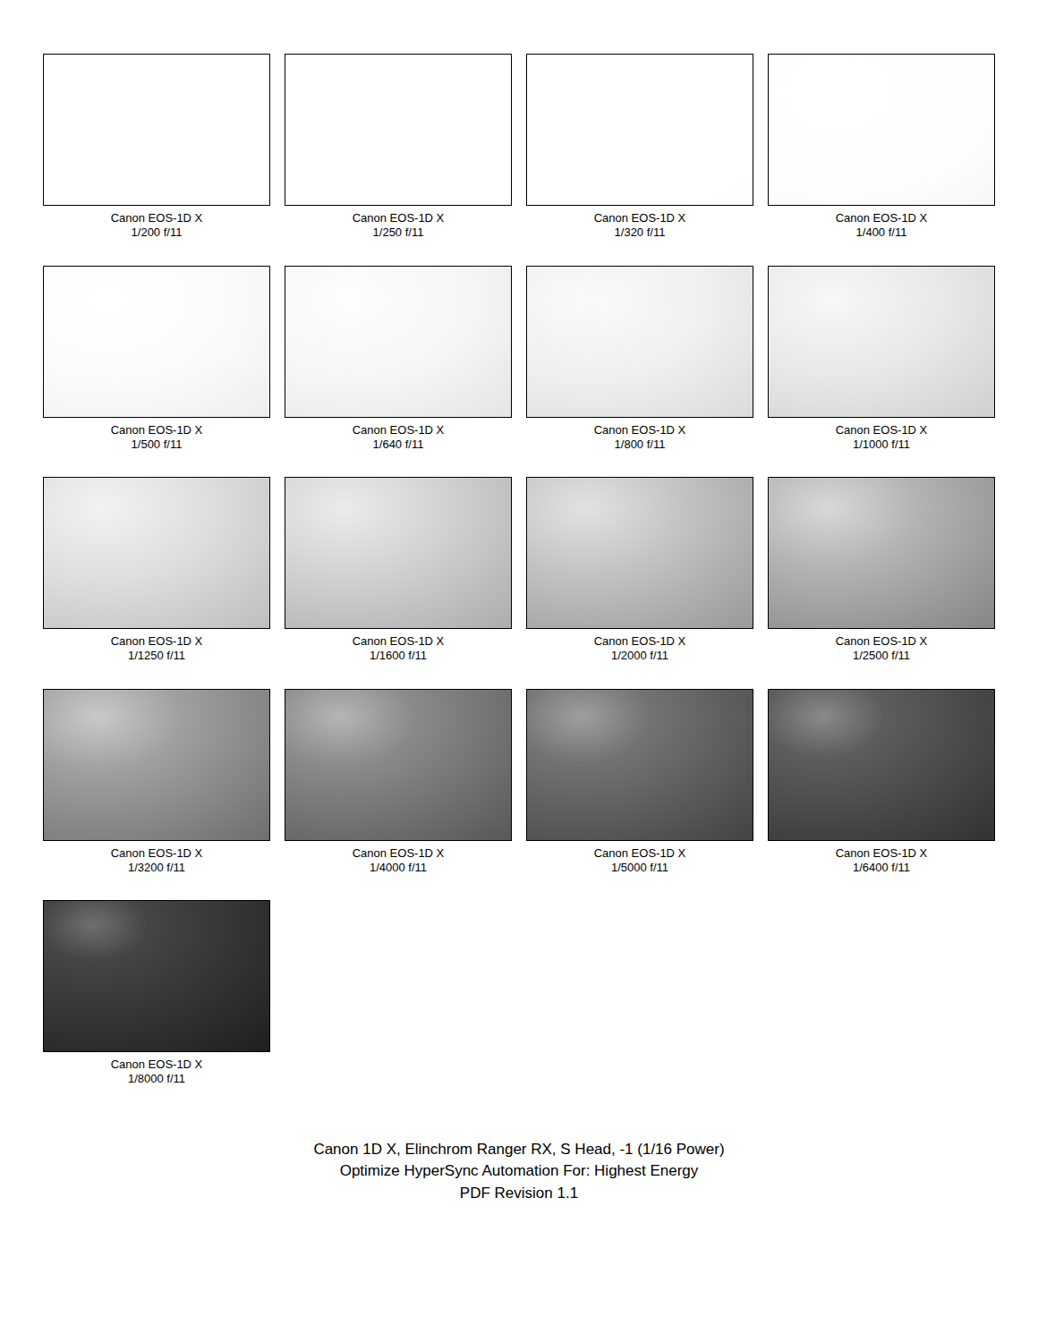Canon EOS-1D X 1/200 f/11
Canon EOS-1D X 1/250 f/11
Canon EOS-1D X 1/320 f/11
Canon EOS-1D X 1/400 f/11
Canon EOS-1D X 1/500 f/11
Canon EOS-1D X 1/640 f/11
Canon EOS-1D X 1/800 f/11
Canon EOS-1D X 1/1000 f/11
Canon EOS-1D X 1/1250 f/11
Canon EOS-1D X 1/1600 f/11
Canon EOS-1D X 1/2000 f/11
Canon EOS-1D X 1/2500 f/11
Canon EOS-1D X 1/3200 f/11
Canon EOS-1D X 1/4000 f/11
Canon EOS-1D X 1/5000 f/11
Canon EOS-1D X 1/6400 f/11
Canon EOS-1D X 1/8000 f/11
Canon 1D X, Elinchrom Ranger RX, S Head, -1 (1/16 Power)
Optimize HyperSync Automation For: Highest Energy
PDF Revision 1.1